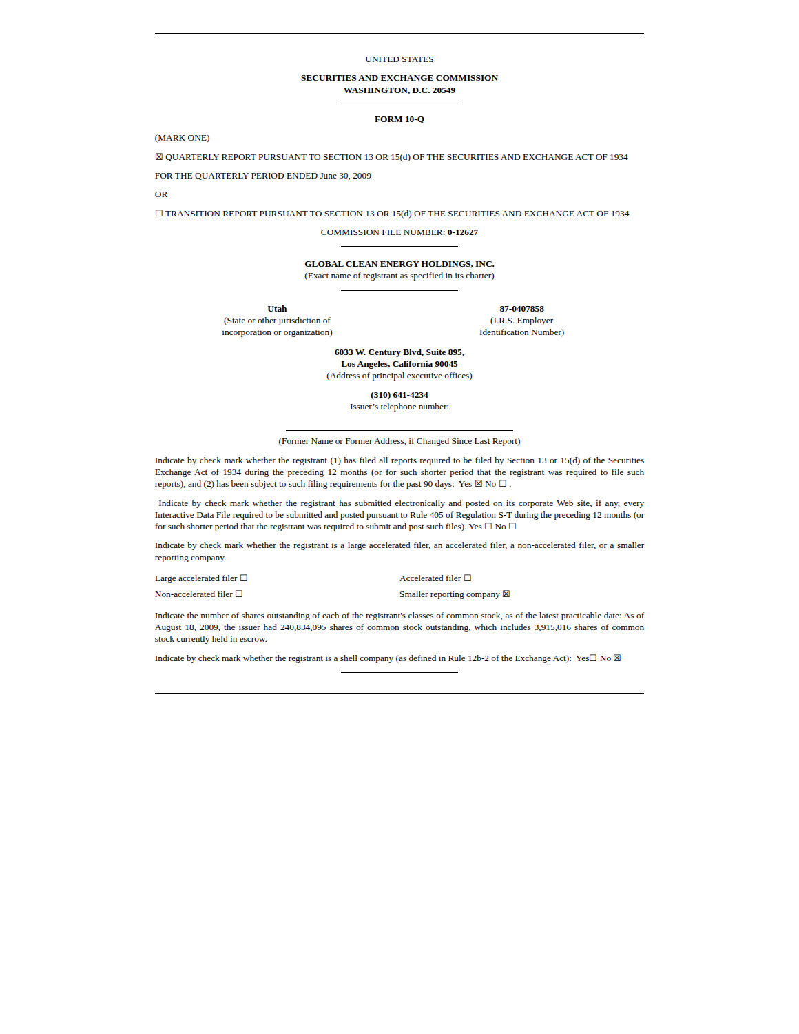UNITED STATES
SECURITIES AND EXCHANGE COMMISSION
WASHINGTON, D.C. 20549
FORM 10-Q
(MARK ONE)
☒ QUARTERLY REPORT PURSUANT TO SECTION 13 OR 15(d) OF THE SECURITIES AND EXCHANGE ACT OF 1934
FOR THE QUARTERLY PERIOD ENDED June 30, 2009
OR
☐ TRANSITION REPORT PURSUANT TO SECTION 13 OR 15(d) OF THE SECURITIES AND EXCHANGE ACT OF 1934
COMMISSION FILE NUMBER: 0-12627
GLOBAL CLEAN ENERGY HOLDINGS, INC.
(Exact name of registrant as specified in its charter)
| Utah (State or other jurisdiction of incorporation or organization) | 87-0407858 (I.R.S. Employer Identification Number) |
6033 W. Century Blvd, Suite 895,
Los Angeles, California 90045
(Address of principal executive offices)
(310) 641-4234
Issuer’s telephone number:
(Former Name or Former Address, if Changed Since Last Report)
Indicate by check mark whether the registrant (1) has filed all reports required to be filed by Section 13 or 15(d) of the Securities Exchange Act of 1934 during the preceding 12 months (or for such shorter period that the registrant was required to file such reports), and (2) has been subject to such filing requirements for the past 90 days: Yes ☒ No ☐ .
Indicate by check mark whether the registrant has submitted electronically and posted on its corporate Web site, if any, every Interactive Data File required to be submitted and posted pursuant to Rule 405 of Regulation S-T during the preceding 12 months (or for such shorter period that the registrant was required to submit and post such files). Yes ☐ No ☐
Indicate by check mark whether the registrant is a large accelerated filer, an accelerated filer, a non-accelerated filer, or a smaller reporting company.
| Large accelerated filer ☐ | Accelerated filer ☐ |
| Non-accelerated filer ☐ | Smaller reporting company ☒ |
Indicate the number of shares outstanding of each of the registrant's classes of common stock, as of the latest practicable date: As of August 18, 2009, the issuer had 240,834,095 shares of common stock outstanding, which includes 3,915,016 shares of common stock currently held in escrow.
Indicate by check mark whether the registrant is a shell company (as defined in Rule 12b-2 of the Exchange Act): Yes☐ No ☒